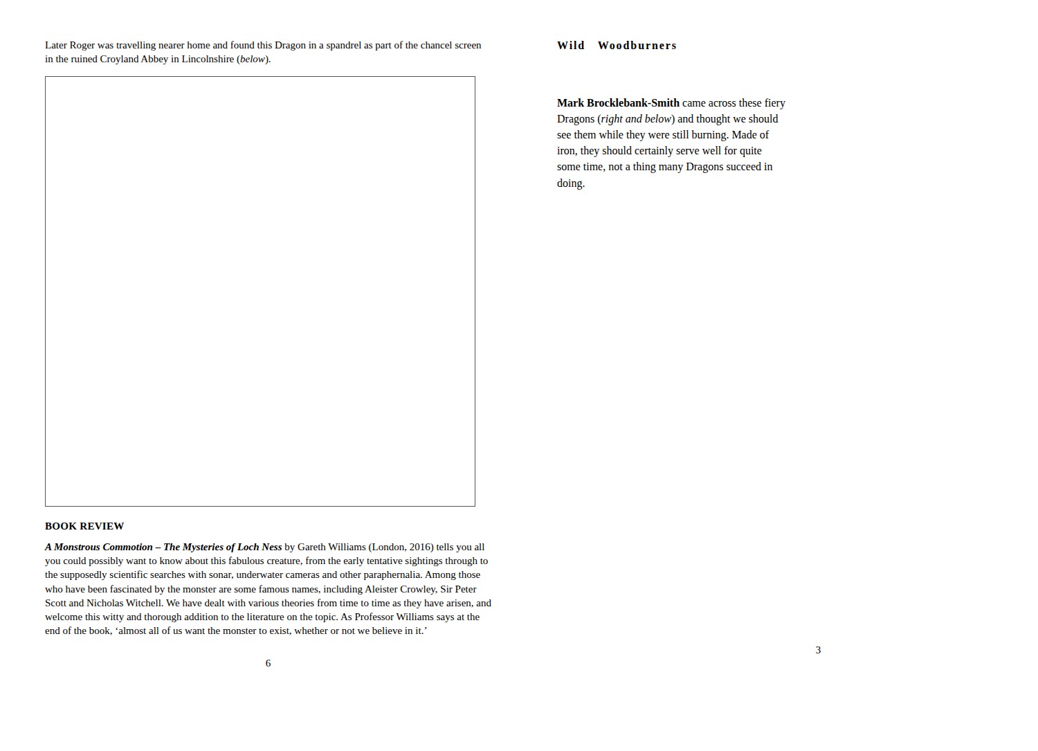Later Roger was travelling nearer home and found this Dragon in a spandrel as part of the chancel screen in the ruined Croyland Abbey in Lincolnshire (below).
Book Review
A Monstrous Commotion – The Mysteries of Loch Ness by Gareth Williams (London, 2016) tells you all you could possibly want to know about this fabulous creature, from the early tentative sightings through to the supposedly scientific searches with sonar, underwater cameras and other paraphernalia. Among those who have been fascinated by the monster are some famous names, including Aleister Crowley, Sir Peter Scott and Nicholas Witchell. We have dealt with various theories from time to time as they have arisen, and welcome this witty and thorough addition to the literature on the topic. As Professor Williams says at the end of the book, ‘almost all of us want the monster to exist, whether or not we believe in it.’
6
Wild Woodburners
Mark Brocklebank-Smith came across these fiery Dragons (right and below) and thought we should see them while they were still burning. Made of iron, they should certainly serve well for quite some time, not a thing many Dragons succeed in doing.
3